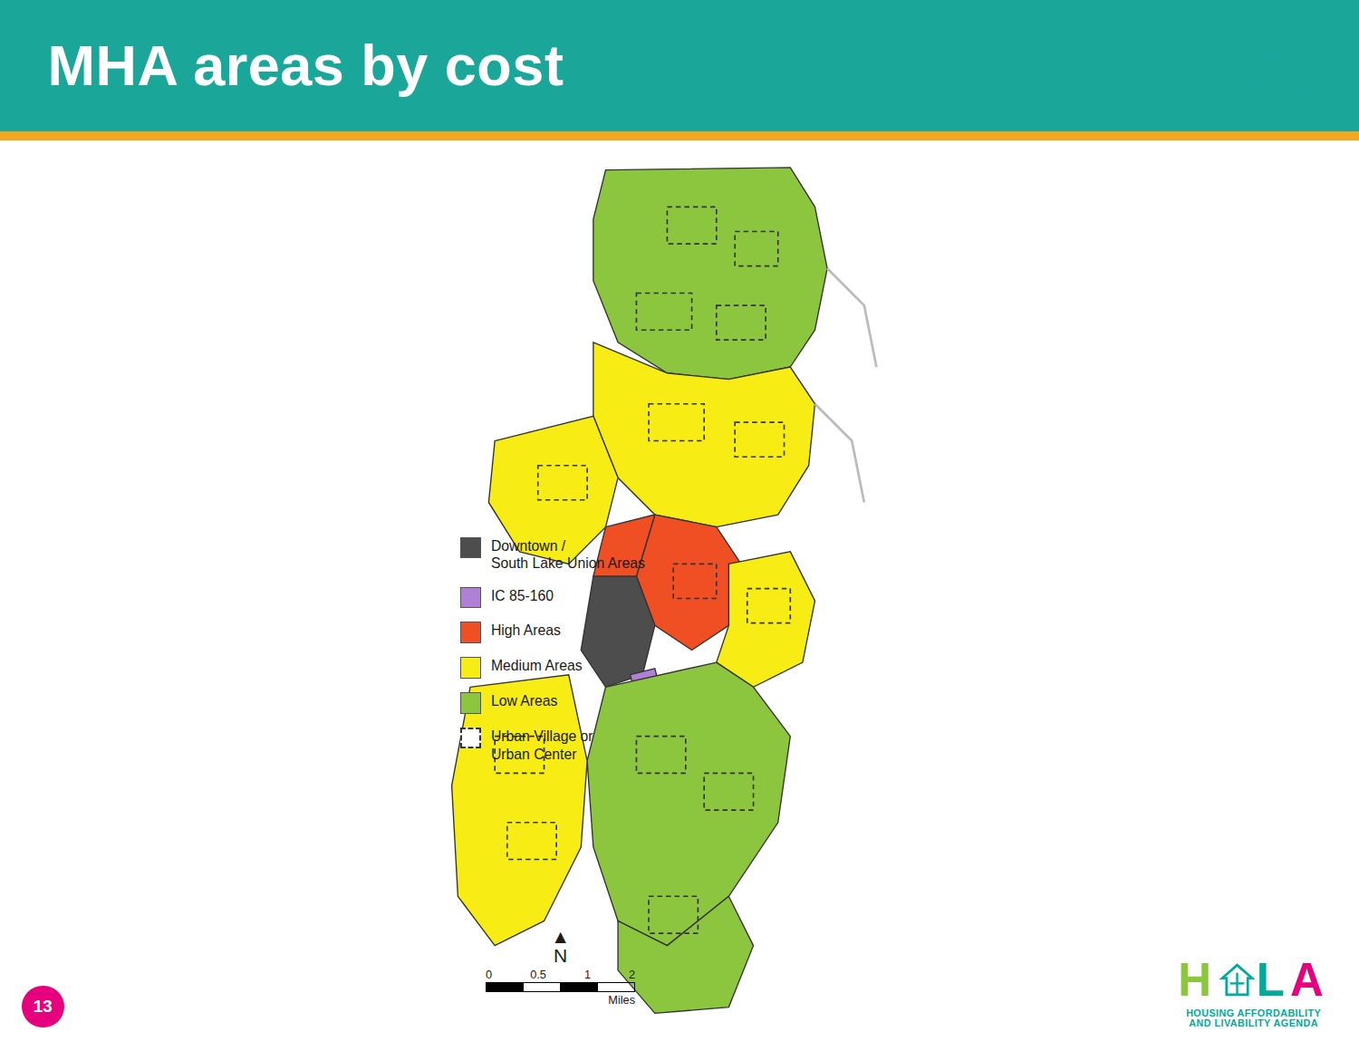MHA areas by cost
Downtown /
South Lake Union Areas
IC 85-160
High Areas
Medium Areas
Low Areas
Urban Village or
Urban Center
▲
N
00.512
Miles
13
H L A
HOUSING AFFORDABILITY
AND LIVABILITY AGENDA